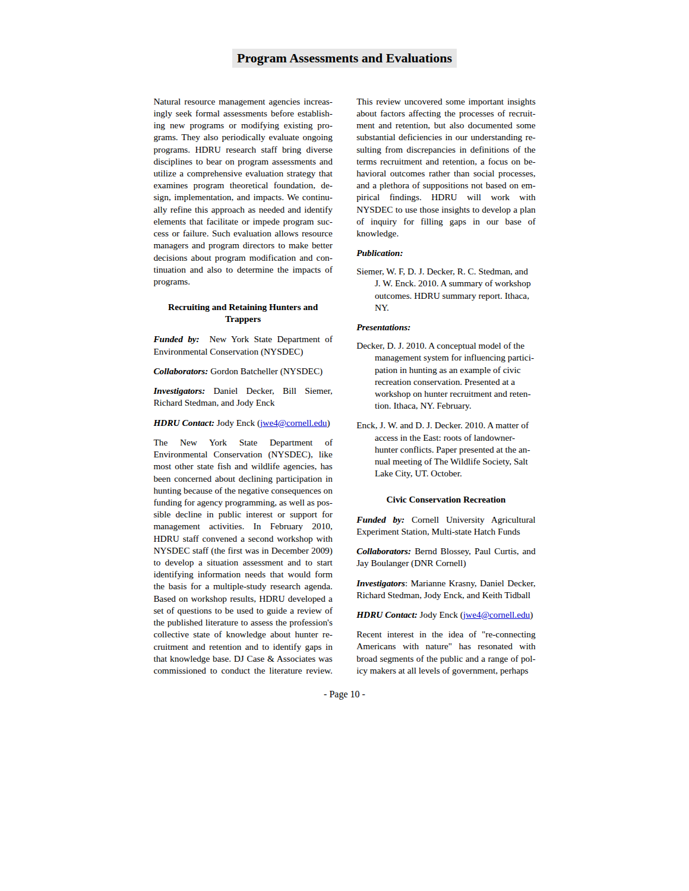Program Assessments and Evaluations
Natural resource management agencies increasingly seek formal assessments before establishing new programs or modifying existing programs. They also periodically evaluate ongoing programs. HDRU research staff bring diverse disciplines to bear on program assessments and utilize a comprehensive evaluation strategy that examines program theoretical foundation, design, implementation, and impacts. We continually refine this approach as needed and identify elements that facilitate or impede program success or failure. Such evaluation allows resource managers and program directors to make better decisions about program modification and continuation and also to determine the impacts of programs.
Recruiting and Retaining Hunters and Trappers
Funded by: New York State Department of Environmental Conservation (NYSDEC)
Collaborators: Gordon Batcheller (NYSDEC)
Investigators: Daniel Decker, Bill Siemer, Richard Stedman, and Jody Enck
HDRU Contact: Jody Enck (jwe4@cornell.edu)
The New York State Department of Environmental Conservation (NYSDEC), like most other state fish and wildlife agencies, has been concerned about declining participation in hunting because of the negative consequences on funding for agency programming, as well as possible decline in public interest or support for management activities. In February 2010, HDRU staff convened a second workshop with NYSDEC staff (the first was in December 2009) to develop a situation assessment and to start identifying information needs that would form the basis for a multiple-study research agenda. Based on workshop results, HDRU developed a set of questions to be used to guide a review of the published literature to assess the profession's collective state of knowledge about hunter recruitment and retention and to identify gaps in that knowledge base. DJ Case & Associates was commissioned to conduct the literature review. This review uncovered some important insights about factors affecting the processes of recruitment and retention, but also documented some substantial deficiencies in our understanding resulting from discrepancies in definitions of the terms recruitment and retention, a focus on behavioral outcomes rather than social processes, and a plethora of suppositions not based on empirical findings. HDRU will work with NYSDEC to use those insights to develop a plan of inquiry for filling gaps in our base of knowledge.
Publication:
Siemer, W. F, D. J. Decker, R. C. Stedman, and J. W. Enck. 2010. A summary of workshop outcomes. HDRU summary report. Ithaca, NY.
Presentations:
Decker, D. J. 2010. A conceptual model of the management system for influencing participation in hunting as an example of civic recreation conservation. Presented at a workshop on hunter recruitment and retention. Ithaca, NY. February.
Enck, J. W. and D. J. Decker. 2010. A matter of access in the East: roots of landowner-hunter conflicts. Paper presented at the annual meeting of The Wildlife Society, Salt Lake City, UT. October.
Civic Conservation Recreation
Funded by: Cornell University Agricultural Experiment Station, Multi-state Hatch Funds
Collaborators: Bernd Blossey, Paul Curtis, and Jay Boulanger (DNR Cornell)
Investigators: Marianne Krasny, Daniel Decker, Richard Stedman, Jody Enck, and Keith Tidball
HDRU Contact: Jody Enck (jwe4@cornell.edu)
Recent interest in the idea of "re-connecting Americans with nature" has resonated with broad segments of the public and a range of policy makers at all levels of government, perhaps
- Page 10 -